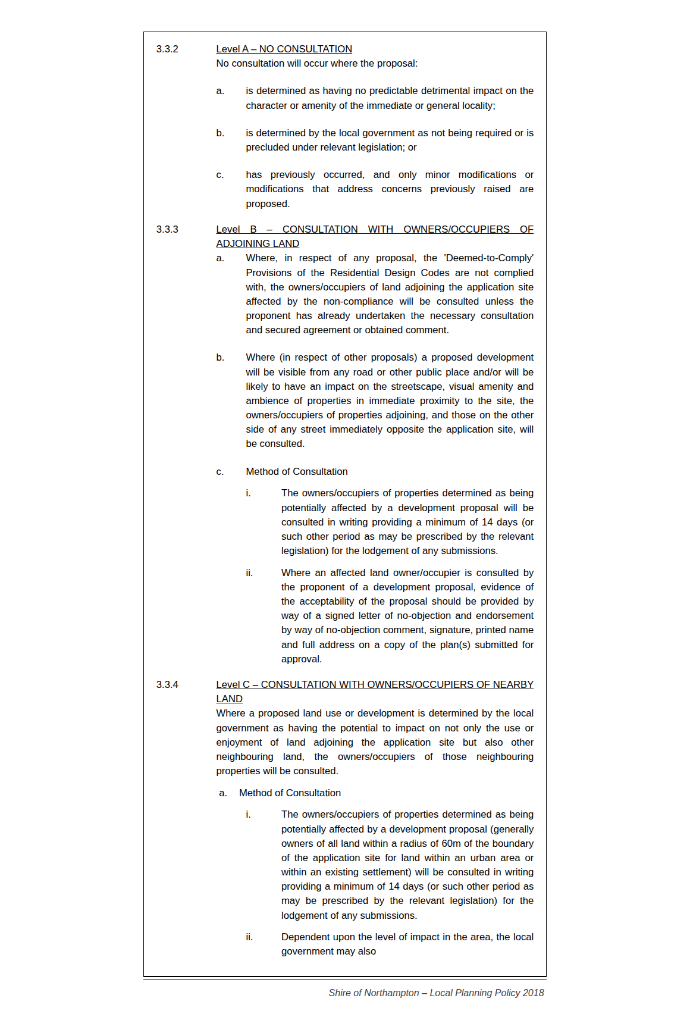| 3.3.2 | Level A – NO CONSULTATION No consultation will occur where the proposal: / a. / is determined as having no predictable detrimental impact on the character or amenity of the immediate or general locality; / / b. / is determined by the local government as not being required or is precluded under relevant legislation; or / / c. / has previously occurred, and only minor modifications or modifications that address concerns previously raised are proposed. / |
| 3.3.3 | Level B – CONSULTATION WITH OWNERS/OCCUPIERS OF ADJOINING LAND / a. / Where, in respect of any proposal, the 'Deemed-to-Comply' Provisions of the Residential Design Codes are not complied with, the owners/occupiers of land adjoining the application site affected by the non-compliance will be consulted unless the proponent has already undertaken the necessary consultation and secured agreement or obtained comment. / / b. / Where (in respect of other proposals) a proposed development will be visible from any road or other public place and/or will be likely to have an impact on the streetscape, visual amenity and ambience of properties in immediate proximity to the site, the owners/occupiers of properties adjoining, and those on the other side of any street immediately opposite the application site, will be consulted. / / c. / Method of Consultation / / i. / The owners/occupiers of properties determined as being potentially affected by a development proposal will be consulted in writing providing a minimum of 14 days (or such other period as may be prescribed by the relevant legislation) for the lodgement of any submissions. / / ii. / Where an affected land owner/occupier is consulted by the proponent of a development proposal, evidence of the acceptability of the proposal should be provided by way of a signed letter of no-objection and endorsement by way of no-objection comment, signature, printed name and full address on a copy of the plan(s) submitted for approval. / |
| 3.3.4 | Level C – CONSULTATION WITH OWNERS/OCCUPIERS OF NEARBY LAND Where a proposed land use or development is determined by the local government as having the potential to impact on not only the use or enjoyment of land adjoining the application site but also other neighbouring land, the owners/occupiers of those neighbouring properties will be consulted. / a. / Method of Consultation / / i. / The owners/occupiers of properties determined as being potentially affected by a development proposal (generally owners of all land within a radius of 60m of the boundary of the application site for land within an urban area or within an existing settlement) will be consulted in writing providing a minimum of 14 days (or such other period as may be prescribed by the relevant legislation) for the lodgement of any submissions. / / ii. / Dependent upon the level of impact in the area, the local government may also / |
Shire of Northampton – Local Planning Policy 2018